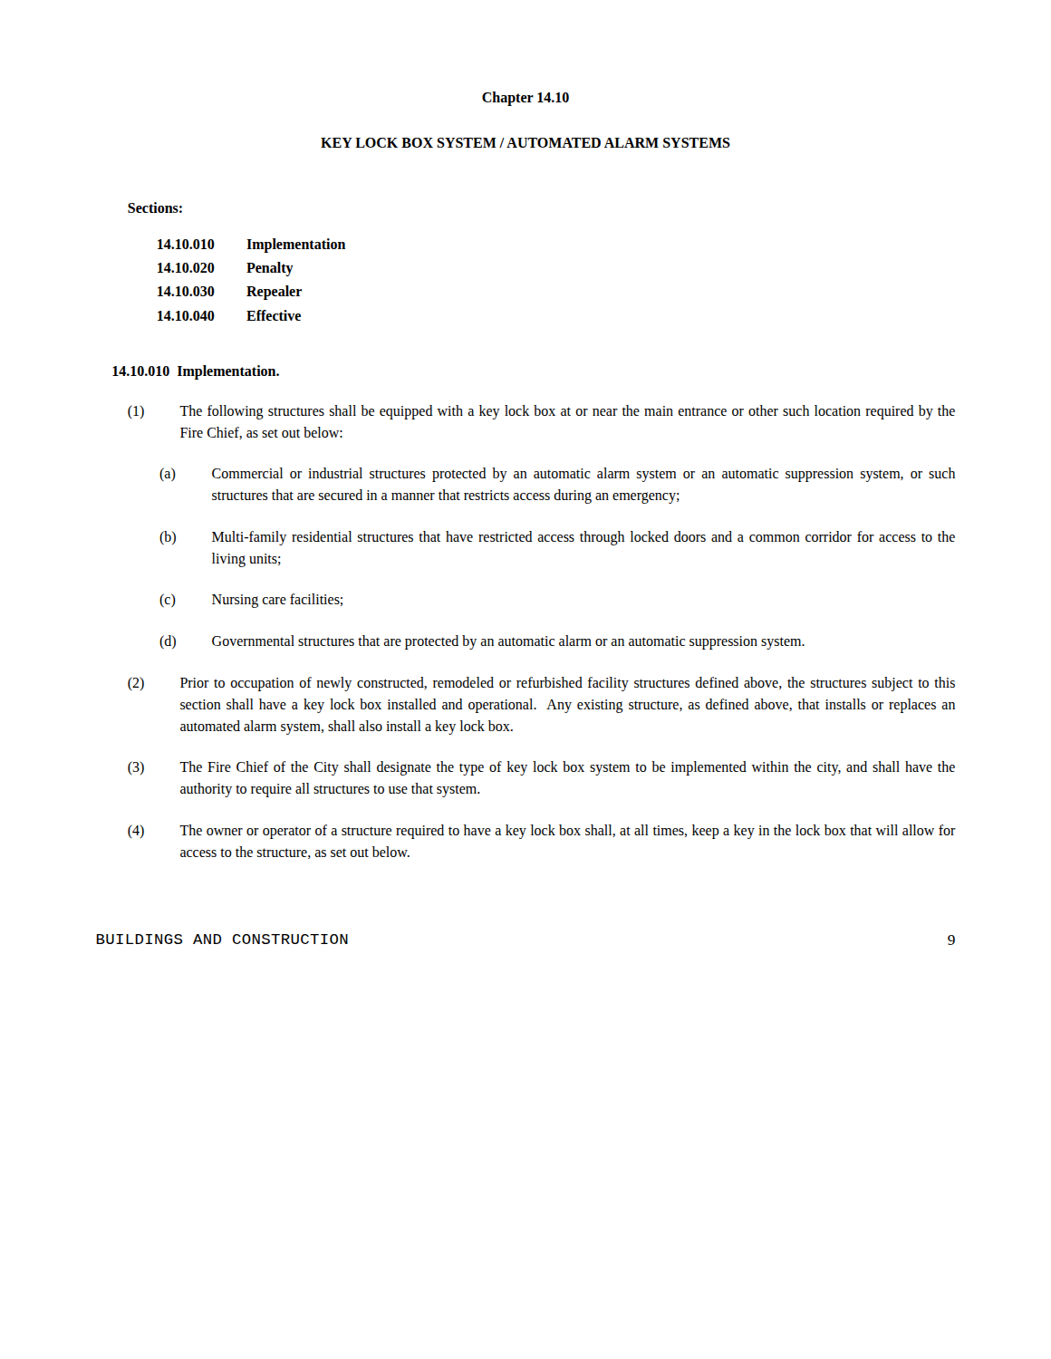Chapter 14.10
KEY LOCK BOX SYSTEM / AUTOMATED ALARM SYSTEMS
Sections:
| 14.10.010 | Implementation |
| 14.10.020 | Penalty |
| 14.10.030 | Repealer |
| 14.10.040 | Effective |
14.10.010 Implementation.
(1)
The following structures shall be equipped with a key lock box at or near the main entrance or other such location required by the Fire Chief, as set out below:
(a)
Commercial or industrial structures protected by an automatic alarm system or an automatic suppression system, or such structures that are secured in a manner that restricts access during an emergency;
(b)
Multi-family residential structures that have restricted access through locked doors and a common corridor for access to the living units;
(c)
Nursing care facilities;
(d)
Governmental structures that are protected by an automatic alarm or an automatic suppression system.
(2)
Prior to occupation of newly constructed, remodeled or refurbished facility structures defined above, the structures subject to this section shall have a key lock box installed and operational. Any existing structure, as defined above, that installs or replaces an automated alarm system, shall also install a key lock box.
(3)
The Fire Chief of the City shall designate the type of key lock box system to be implemented within the city, and shall have the authority to require all structures to use that system.
(4)
The owner or operator of a structure required to have a key lock box shall, at all times, keep a key in the lock box that will allow for access to the structure, as set out below.
BUILDINGS AND CONSTRUCTION
9